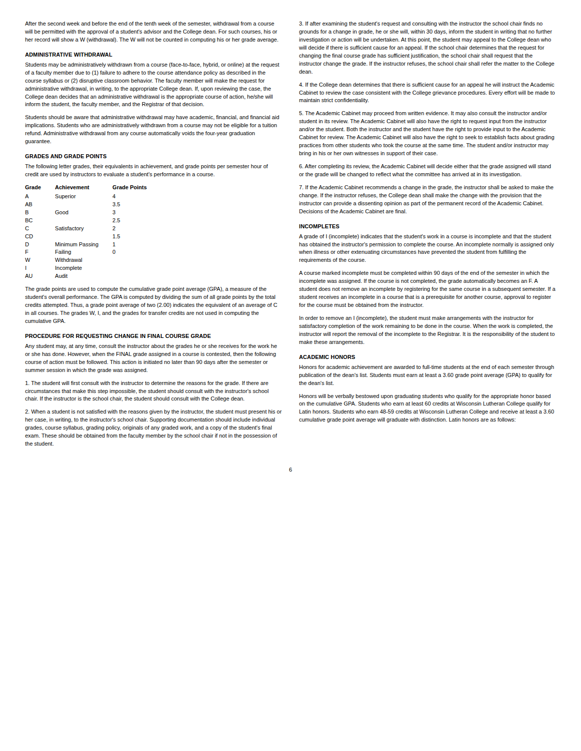After the second week and before the end of the tenth week of the semester, withdrawal from a course will be permitted with the approval of a student's advisor and the College dean. For such courses, his or her record will show a W (withdrawal). The W will not be counted in computing his or her grade average.
Administrative Withdrawal
Students may be administratively withdrawn from a course (face-to-face, hybrid, or online) at the request of a faculty member due to (1) failure to adhere to the course attendance policy as described in the course syllabus or (2) disruptive classroom behavior. The faculty member will make the request for administrative withdrawal, in writing, to the appropriate College dean. If, upon reviewing the case, the College dean decides that an administrative withdrawal is the appropriate course of action, he/she will inform the student, the faculty member, and the Registrar of that decision.
Students should be aware that administrative withdrawal may have academic, financial, and financial aid implications. Students who are administratively withdrawn from a course may not be eligible for a tuition refund. Administrative withdrawal from any course automatically voids the four-year graduation guarantee.
Grades and Grade Points
The following letter grades, their equivalents in achievement, and grade points per semester hour of credit are used by instructors to evaluate a student's performance in a course.
| Grade | Achievement | Grade Points |
| --- | --- | --- |
| A | Superior | 4 |
| AB | | 3.5 |
| B | Good | 3 |
| BC | | 2.5 |
| C | Satisfactory | 2 |
| CD | | 1.5 |
| D | Minimum Passing | 1 |
| F | Failing | 0 |
| W | Withdrawal | |
| I | Incomplete | |
| AU | Audit | |
The grade points are used to compute the cumulative grade point average (GPA), a measure of the student's overall performance. The GPA is computed by dividing the sum of all grade points by the total credits attempted. Thus, a grade point average of two (2.00) indicates the equivalent of an average of C in all courses. The grades W, I, and the grades for transfer credits are not used in computing the cumulative GPA.
Procedure for Requesting Change in Final Course Grade
Any student may, at any time, consult the instructor about the grades he or she receives for the work he or she has done. However, when the FINAL grade assigned in a course is contested, then the following course of action must be followed. This action is initiated no later than 90 days after the semester or summer session in which the grade was assigned.
1. The student will first consult with the instructor to determine the reasons for the grade. If there are circumstances that make this step impossible, the student should consult with the instructor's school chair. If the instructor is the school chair, the student should consult with the College dean.
2. When a student is not satisfied with the reasons given by the instructor, the student must present his or her case, in writing, to the instructor's school chair. Supporting documentation should include individual grades, course syllabus, grading policy, originals of any graded work, and a copy of the student's final exam. These should be obtained from the faculty member by the school chair if not in the possession of the student.
3. If after examining the student's request and consulting with the instructor the school chair finds no grounds for a change in grade, he or she will, within 30 days, inform the student in writing that no further investigation or action will be undertaken. At this point, the student may appeal to the College dean who will decide if there is sufficient cause for an appeal. If the school chair determines that the request for changing the final course grade has sufficient justification, the school chair shall request that the instructor change the grade. If the instructor refuses, the school chair shall refer the matter to the College dean.
4. If the College dean determines that there is sufficient cause for an appeal he will instruct the Academic Cabinet to review the case consistent with the College grievance procedures. Every effort will be made to maintain strict confidentiality.
5. The Academic Cabinet may proceed from written evidence. It may also consult the instructor and/or student in its review. The Academic Cabinet will also have the right to request input from the instructor and/or the student. Both the instructor and the student have the right to provide input to the Academic Cabinet for review. The Academic Cabinet will also have the right to seek to establish facts about grading practices from other students who took the course at the same time. The student and/or instructor may bring in his or her own witnesses in support of their case.
6. After completing its review, the Academic Cabinet will decide either that the grade assigned will stand or the grade will be changed to reflect what the committee has arrived at in its investigation.
7. If the Academic Cabinet recommends a change in the grade, the instructor shall be asked to make the change. If the instructor refuses, the College dean shall make the change with the provision that the instructor can provide a dissenting opinion as part of the permanent record of the Academic Cabinet. Decisions of the Academic Cabinet are final.
Incompletes
A grade of I (incomplete) indicates that the student's work in a course is incomplete and that the student has obtained the instructor's permission to complete the course. An incomplete normally is assigned only when illness or other extenuating circumstances have prevented the student from fulfilling the requirements of the course.
A course marked incomplete must be completed within 90 days of the end of the semester in which the incomplete was assigned. If the course is not completed, the grade automatically becomes an F. A student does not remove an incomplete by registering for the same course in a subsequent semester. If a student receives an incomplete in a course that is a prerequisite for another course, approval to register for the course must be obtained from the instructor.
In order to remove an I (incomplete), the student must make arrangements with the instructor for satisfactory completion of the work remaining to be done in the course. When the work is completed, the instructor will report the removal of the incomplete to the Registrar. It is the responsibility of the student to make these arrangements.
Academic Honors
Honors for academic achievement are awarded to full-time students at the end of each semester through publication of the dean's list. Students must earn at least a 3.60 grade point average (GPA) to qualify for the dean's list.
Honors will be verbally bestowed upon graduating students who qualify for the appropriate honor based on the cumulative GPA. Students who earn at least 60 credits at Wisconsin Lutheran College qualify for Latin honors. Students who earn 48-59 credits at Wisconsin Lutheran College and receive at least a 3.60 cumulative grade point average will graduate with distinction. Latin honors are as follows:
6